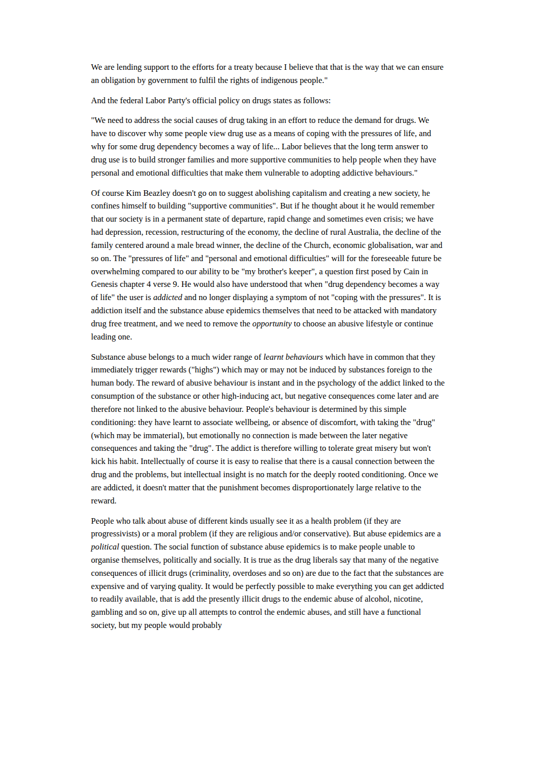We are lending support to the efforts for a treaty because I believe that that is the way that we can ensure an obligation by government to fulfil the rights of indigenous people."
And the federal Labor Party's official policy on drugs states as follows:
"We need to address the social causes of drug taking in an effort to reduce the demand for drugs. We have to discover why some people view drug use as a means of coping with the pressures of life, and why for some drug dependency becomes a way of life... Labor believes that the long term answer to drug use is to build stronger families and more supportive communities to help people when they have personal and emotional difficulties that make them vulnerable to adopting addictive behaviours."
Of course Kim Beazley doesn't go on to suggest abolishing capitalism and creating a new society, he confines himself to building "supportive communities". But if he thought about it he would remember that our society is in a permanent state of departure, rapid change and sometimes even crisis; we have had depression, recession, restructuring of the economy, the decline of rural Australia, the decline of the family centered around a male bread winner, the decline of the Church, economic globalisation, war and so on. The "pressures of life" and "personal and emotional difficulties" will for the foreseeable future be overwhelming compared to our ability to be "my brother's keeper", a question first posed by Cain in Genesis chapter 4 verse 9. He would also have understood that when "drug dependency becomes a way of life" the user is addicted and no longer displaying a symptom of not "coping with the pressures". It is addiction itself and the substance abuse epidemics themselves that need to be attacked with mandatory drug free treatment, and we need to remove the opportunity to choose an abusive lifestyle or continue leading one.
Substance abuse belongs to a much wider range of learnt behaviours which have in common that they immediately trigger rewards ("highs") which may or may not be induced by substances foreign to the human body. The reward of abusive behaviour is instant and in the psychology of the addict linked to the consumption of the substance or other high-inducing act, but negative consequences come later and are therefore not linked to the abusive behaviour. People's behaviour is determined by this simple conditioning: they have learnt to associate wellbeing, or absence of discomfort, with taking the "drug" (which may be immaterial), but emotionally no connection is made between the later negative consequences and taking the "drug". The addict is therefore willing to tolerate great misery but won't kick his habit. Intellectually of course it is easy to realise that there is a causal connection between the drug and the problems, but intellectual insight is no match for the deeply rooted conditioning. Once we are addicted, it doesn't matter that the punishment becomes disproportionately large relative to the reward.
People who talk about abuse of different kinds usually see it as a health problem (if they are progressivists) or a moral problem (if they are religious and/or conservative). But abuse epidemics are a political question. The social function of substance abuse epidemics is to make people unable to organise themselves, politically and socially. It is true as the drug liberals say that many of the negative consequences of illicit drugs (criminality, overdoses and so on) are due to the fact that the substances are expensive and of varying quality. It would be perfectly possible to make everything you can get addicted to readily available, that is add the presently illicit drugs to the endemic abuse of alcohol, nicotine, gambling and so on, give up all attempts to control the endemic abuses, and still have a functional society, but my people would probably